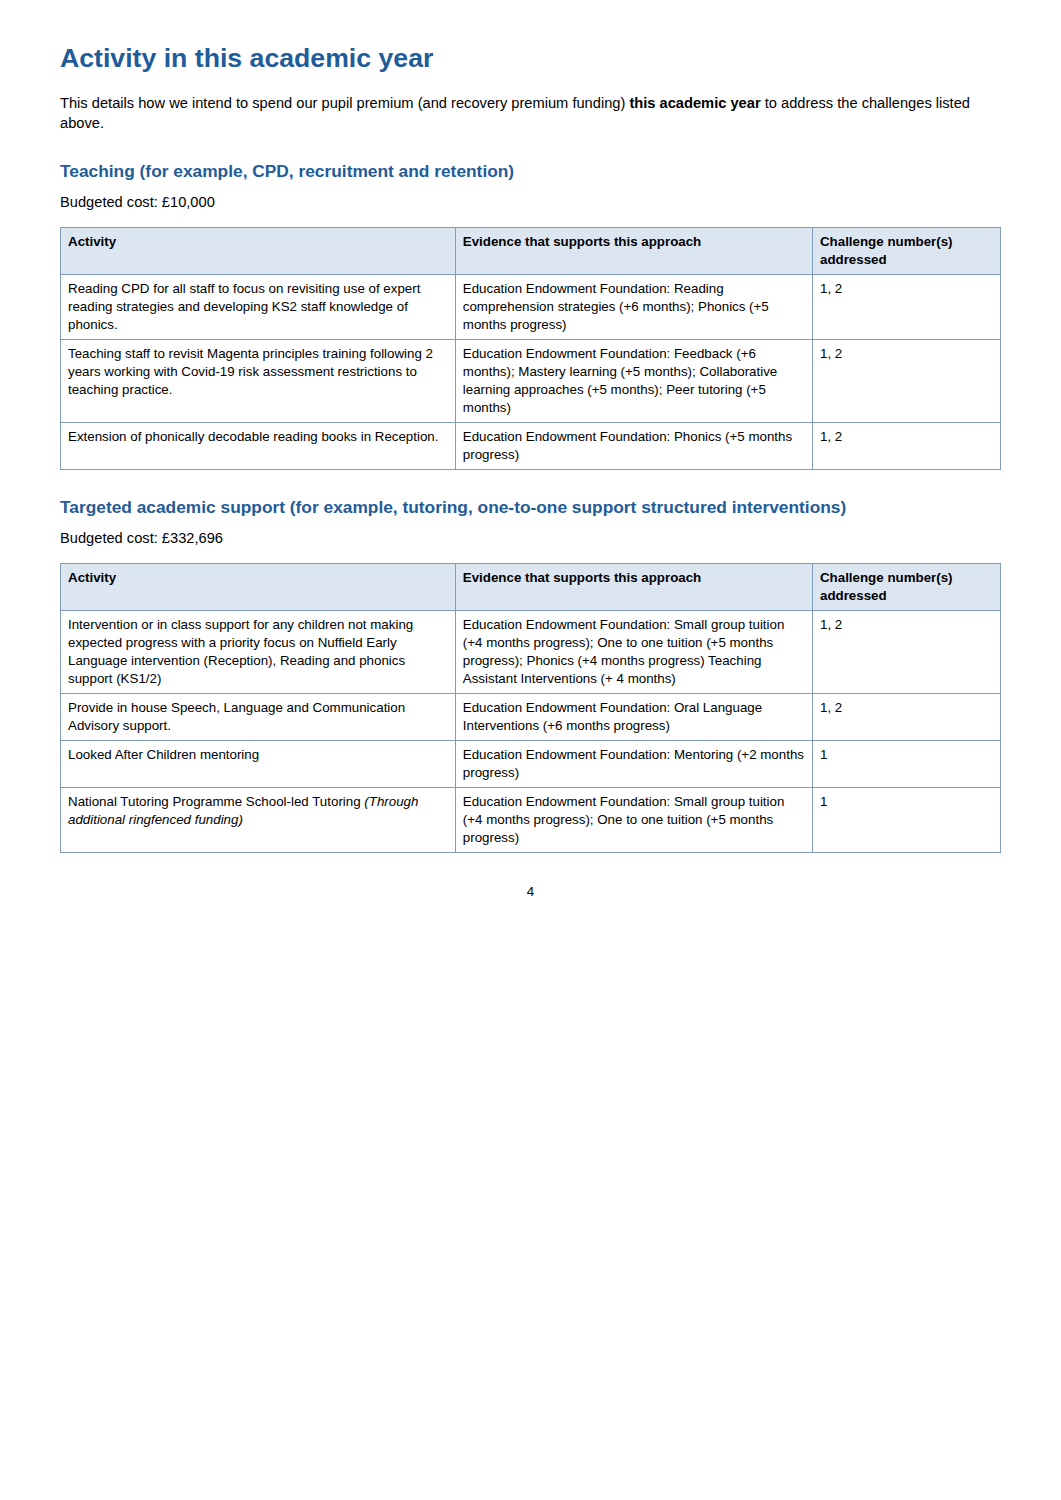Activity in this academic year
This details how we intend to spend our pupil premium (and recovery premium funding) this academic year to address the challenges listed above.
Teaching (for example, CPD, recruitment and retention)
Budgeted cost: £10,000
| Activity | Evidence that supports this approach | Challenge number(s) addressed |
| --- | --- | --- |
| Reading CPD for all staff to focus on revisiting use of expert reading strategies and developing KS2 staff knowledge of phonics. | Education Endowment Foundation: Reading comprehension strategies (+6 months); Phonics (+5 months progress) | 1, 2 |
| Teaching staff to revisit Magenta principles training following 2 years working with Covid-19 risk assessment restrictions to teaching practice. | Education Endowment Foundation: Feedback (+6 months); Mastery learning (+5 months); Collaborative learning approaches (+5 months); Peer tutoring (+5 months) | 1, 2 |
| Extension of phonically decodable reading books in Reception. | Education Endowment Foundation: Phonics (+5 months progress) | 1, 2 |
Targeted academic support (for example, tutoring, one-to-one support structured interventions)
Budgeted cost: £332,696
| Activity | Evidence that supports this approach | Challenge number(s) addressed |
| --- | --- | --- |
| Intervention or in class support for any children not making expected progress with a priority focus on Nuffield Early Language intervention (Reception), Reading and phonics support (KS1/2) | Education Endowment Foundation: Small group tuition (+4 months progress); One to one tuition (+5 months progress); Phonics (+4 months progress) Teaching Assistant Interventions (+ 4 months) | 1, 2 |
| Provide in house Speech, Language and Communication Advisory support. | Education Endowment Foundation: Oral Language Interventions (+6 months progress) | 1, 2 |
| Looked After Children mentoring | Education Endowment Foundation: Mentoring (+2 months progress) | 1 |
| National Tutoring Programme School-led Tutoring (Through additional ringfenced funding) | Education Endowment Foundation: Small group tuition (+4 months progress); One to one tuition (+5 months progress) | 1 |
4